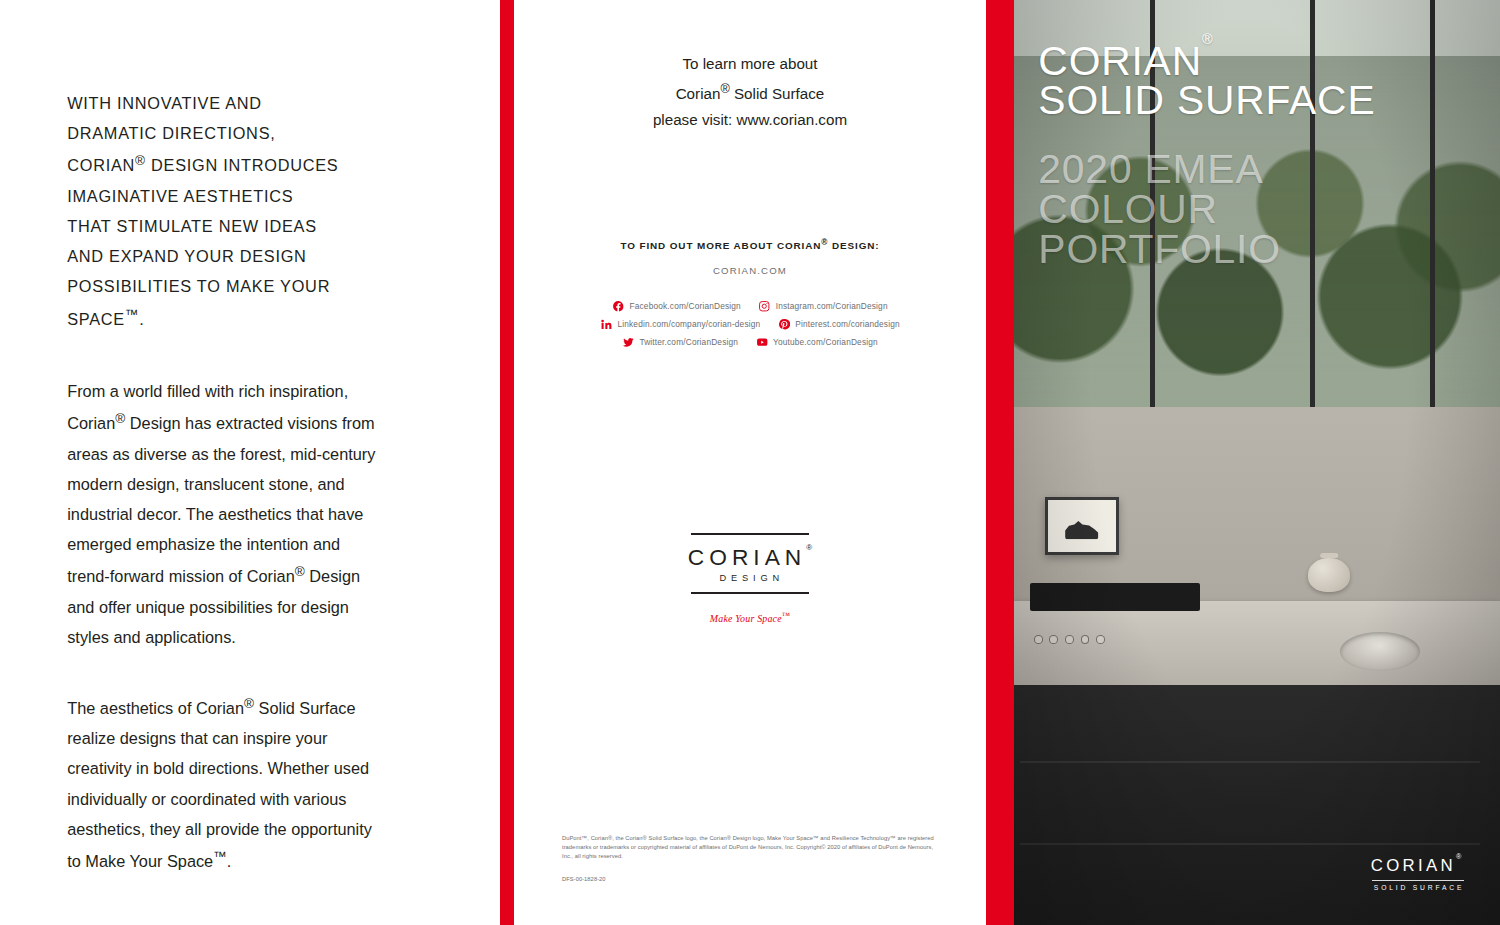With innovative and dramatic directions, Corian® Design introduces imaginative aesthetics that stimulate new ideas and expand your design possibilities to Make Your Space™.
From a world filled with rich inspiration, Corian® Design has extracted visions from areas as diverse as the forest, mid-century modern design, translucent stone, and industrial decor. The aesthetics that have emerged emphasize the intention and trend-forward mission of Corian® Design and offer unique possibilities for design styles and applications.
The aesthetics of Corian® Solid Surface realize designs that can inspire your creativity in bold directions. Whether used individually or coordinated with various aesthetics, they all provide the opportunity to Make Your Space™.
To learn more about
Corian® Solid Surface
please visit: www.corian.com
To find out more about Corian® Design:
CORIAN.COM
Facebook.com/CorianDesign Instagram.com/CorianDesign Linkedin.com/company/corian-design Pinterest.com/coriandesign Twitter.com/CorianDesign Youtube.com/CorianDesign
CORIAN®
DESIGN
Make Your Space™
DuPont™, Corian®, the Corian® Solid Surface logo, the Corian® Design logo, Make Your Space™ and Resilience Technology™ are registered trademarks or trademarks or copyrighted material of affiliates of DuPont de Nemours, Inc. Copyright© 2020 of affiliates of DuPont de Nemours, Inc., all rights reserved.
DFS-00-1828-20
CORIAN® SOLID SURFACE
2020 EMEA COLOUR PORTFOLIO
CORIAN®
SOLID SURFACE